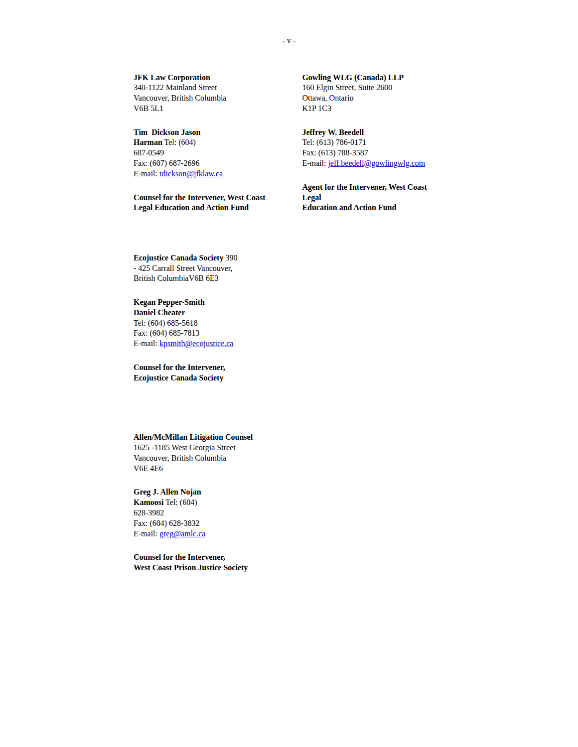- v -
JFK Law Corporation
340-1122 Mainland Street
Vancouver, British Columbia
V6B 5L1
Tim Dickson Jason
Harman Tel: (604)
687-0549
Fax: (607) 687-2696
E-mail: tdickson@jfklaw.ca
Counsel for the Intervener, West Coast
Legal Education and Action Fund
Ecojustice Canada Society 390
- 425 Carrall Street Vancouver,
British ColumbiaV6B 6E3
Kegan Pepper-Smith
Daniel Cheater
Tel: (604) 685-5618
Fax: (604) 685-7813
E-mail: kpsmith@ecojustice.ca
Counsel for the Intervener,
Ecojustice Canada Society
Allen/McMillan Litigation Counsel
1625 -1185 West Georgia Street
Vancouver, British Columbia
V6E 4E6
Greg J. Allen Nojan
Kamoosi Tel: (604)
628-3982
Fax: (604) 628-3832
E-mail: greg@amlc.ca
Counsel for the Intervener,
West Coast Prison Justice Society
Gowling WLG (Canada) LLP
160 Elgin Street, Suite 2600
Ottawa, Ontario
K1P 1C3
Jeffrey W. Beedell
Tel: (613) 786-0171
Fax: (613) 788-3587
E-mail: jeff.beedell@gowlingwlg.com
Agent for the Intervener, West Coast Legal
Education and Action Fund